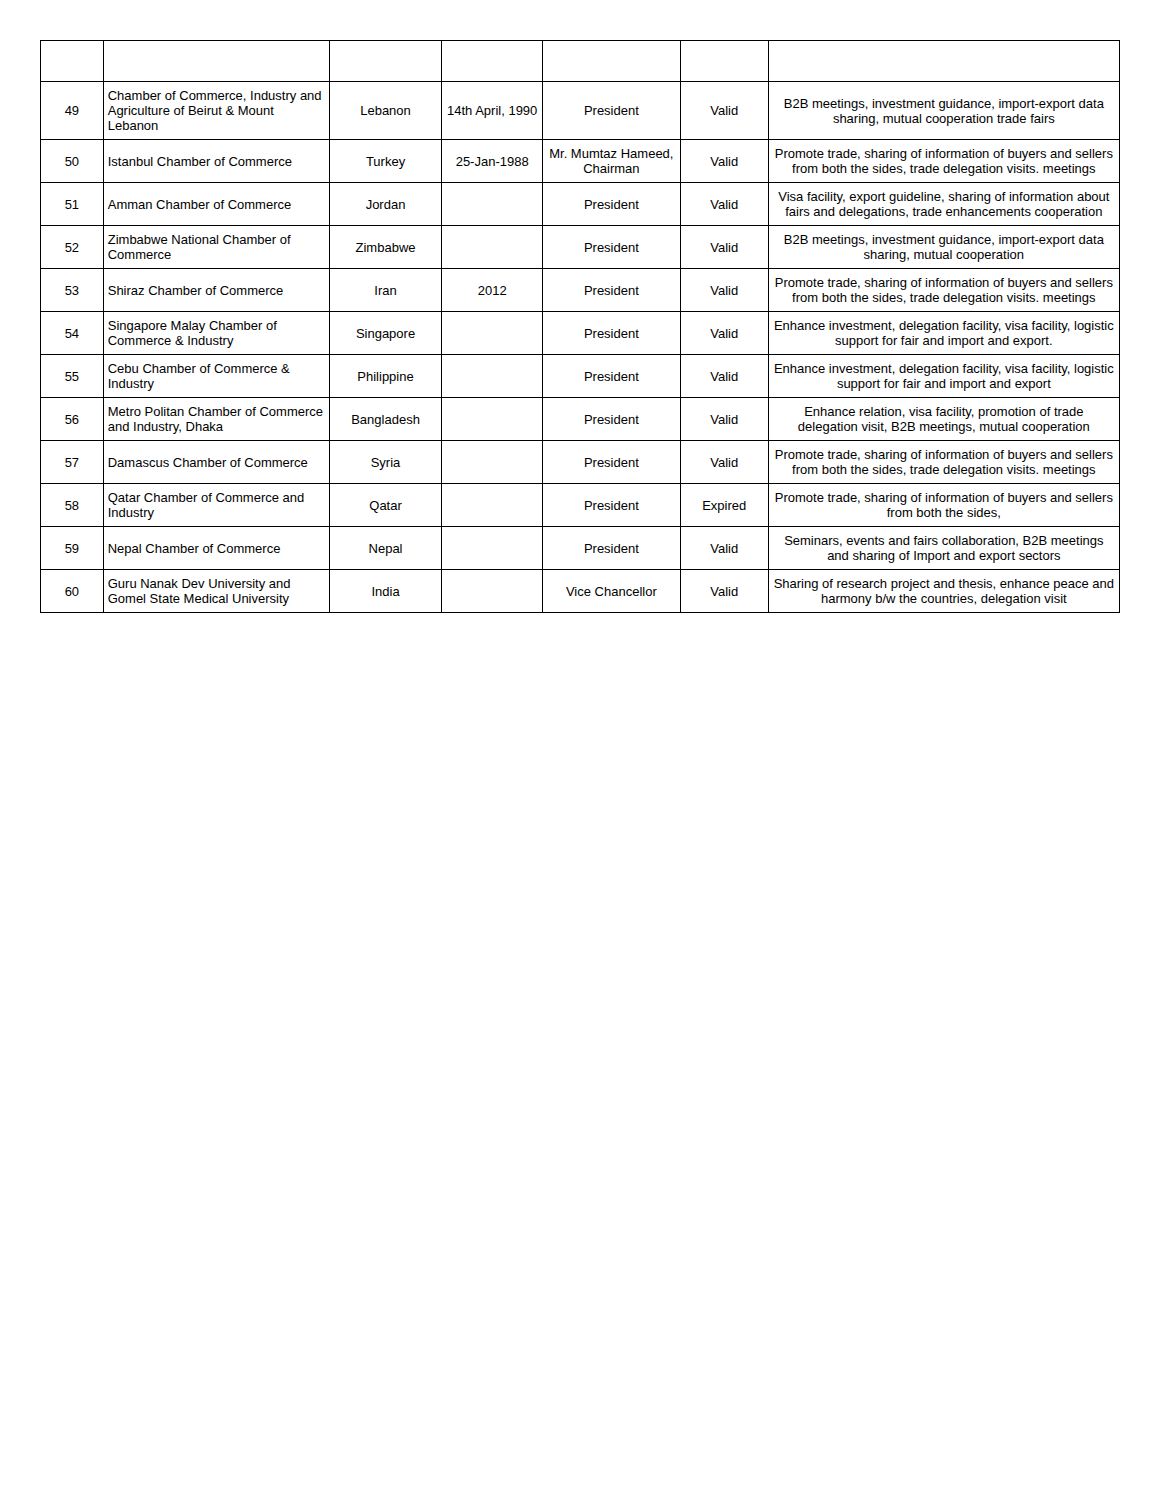| 49 | Chamber of Commerce, Industry and Agriculture of Beirut & Mount Lebanon | Lebanon | 14th April, 1990 | President | Valid | B2B meetings, investment guidance, import-export data sharing, mutual cooperation trade fairs |
| 50 | Istanbul Chamber of Commerce | Turkey | 25-Jan-1988 | Mr. Mumtaz Hameed, Chairman | Valid | Promote trade, sharing of information of buyers and sellers from both the sides, trade delegation visits. meetings |
| 51 | Amman Chamber of Commerce | Jordan | | President | Valid | Visa facility, export guideline, sharing of information about fairs and delegations, trade enhancements cooperation |
| 52 | Zimbabwe National Chamber of Commerce | Zimbabwe | | President | Valid | B2B meetings, investment guidance, import-export data sharing, mutual cooperation |
| 53 | Shiraz Chamber of Commerce | Iran | 2012 | President | Valid | Promote trade, sharing of information of buyers and sellers from both the sides, trade delegation visits. meetings |
| 54 | Singapore Malay Chamber of Commerce & Industry | Singapore | | President | Valid | Enhance investment, delegation facility, visa facility, logistic support for fair and import and export. |
| 55 | Cebu Chamber of Commerce & Industry | Philippine | | President | Valid | Enhance investment, delegation facility, visa facility, logistic support for fair and import and export |
| 56 | Metro Politan Chamber of Commerce and Industry, Dhaka | Bangladesh | | President | Valid | Enhance relation, visa facility, promotion of trade delegation visit, B2B meetings, mutual cooperation |
| 57 | Damascus Chamber of Commerce | Syria | | President | Valid | Promote trade, sharing of information of buyers and sellers from both the sides, trade delegation visits. meetings |
| 58 | Qatar Chamber of Commerce and Industry | Qatar | | President | Expired | Promote trade, sharing of information of buyers and sellers from both the sides, |
| 59 | Nepal Chamber of Commerce | Nepal | | President | Valid | Seminars, events and fairs collaboration, B2B meetings and sharing of Import and export sectors |
| 60 | Guru Nanak Dev University and Gomel State Medical University | India | | Vice Chancellor | Valid | Sharing of research project and thesis, enhance peace and harmony b/w the countries, delegation visit |